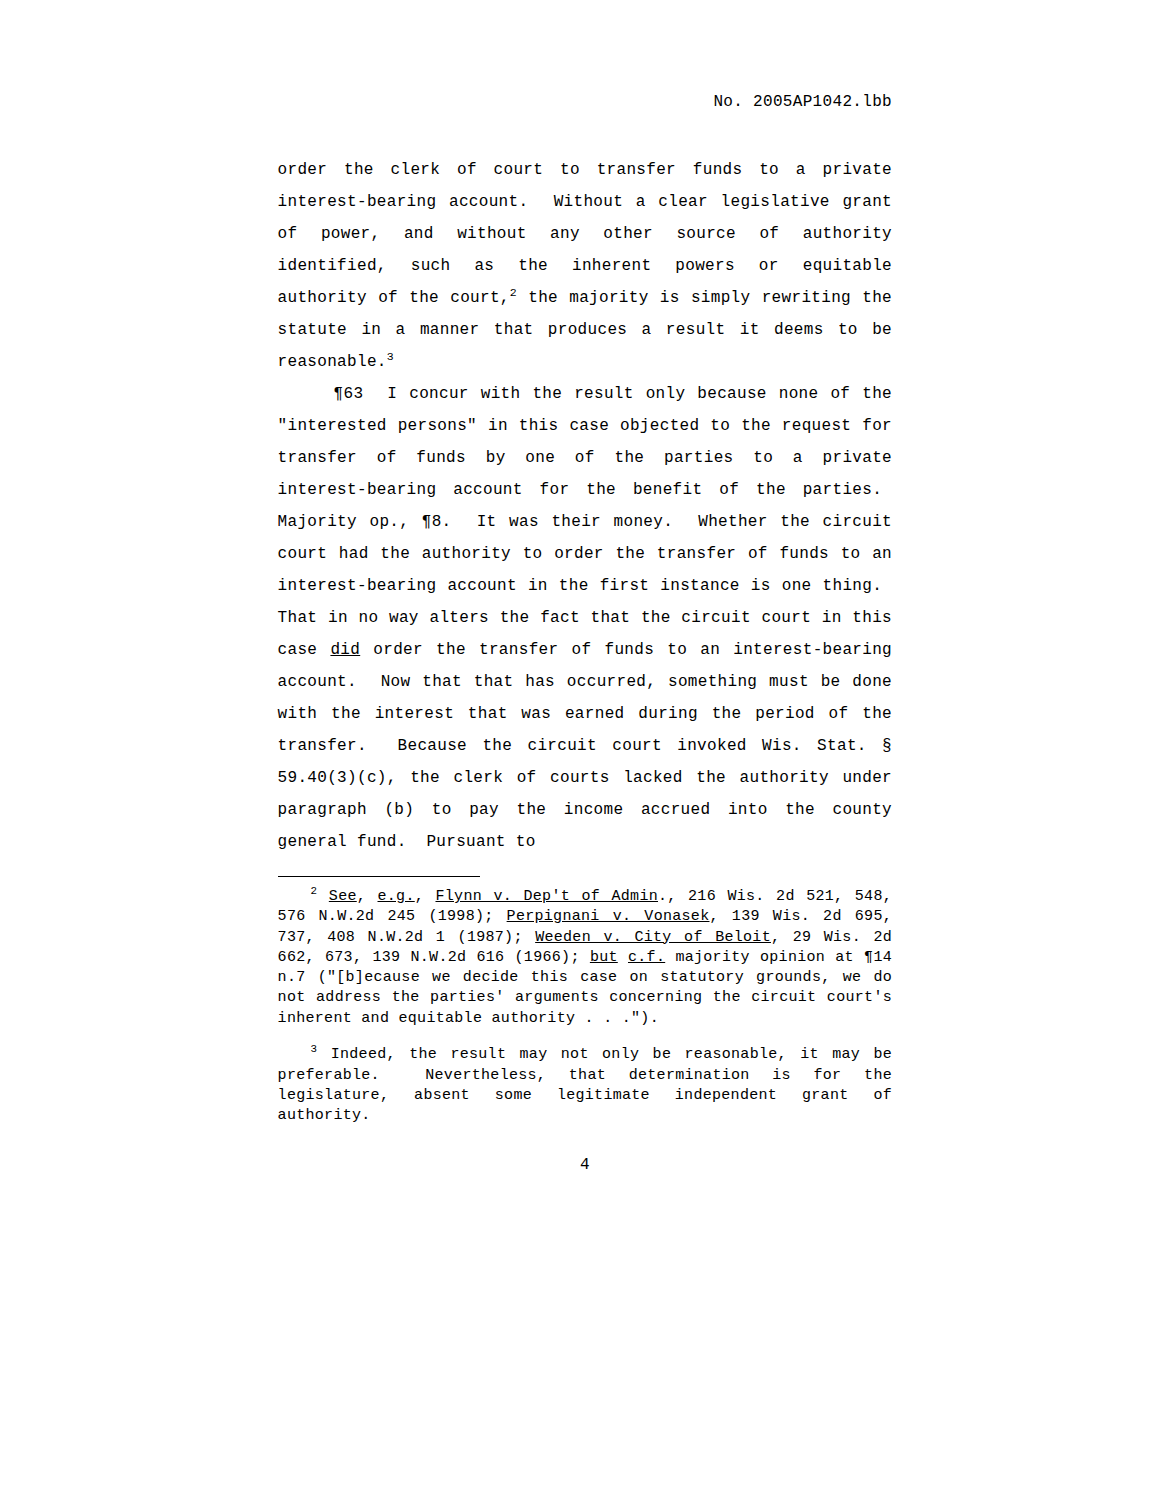No. 2005AP1042.lbb
order the clerk of court to transfer funds to a private interest-bearing account. Without a clear legislative grant of power, and without any other source of authority identified, such as the inherent powers or equitable authority of the court,2 the majority is simply rewriting the statute in a manner that produces a result it deems to be reasonable.3
¶63 I concur with the result only because none of the "interested persons" in this case objected to the request for transfer of funds by one of the parties to a private interest-bearing account for the benefit of the parties. Majority op., ¶8. It was their money. Whether the circuit court had the authority to order the transfer of funds to an interest-bearing account in the first instance is one thing. That in no way alters the fact that the circuit court in this case did order the transfer of funds to an interest-bearing account. Now that that has occurred, something must be done with the interest that was earned during the period of the transfer. Because the circuit court invoked Wis. Stat. § 59.40(3)(c), the clerk of courts lacked the authority under paragraph (b) to pay the income accrued into the county general fund. Pursuant to
2 See, e.g., Flynn v. Dep't of Admin., 216 Wis. 2d 521, 548, 576 N.W.2d 245 (1998); Perpignani v. Vonasek, 139 Wis. 2d 695, 737, 408 N.W.2d 1 (1987); Weeden v. City of Beloit, 29 Wis. 2d 662, 673, 139 N.W.2d 616 (1966); but c.f. majority opinion at ¶14 n.7 ("[b]ecause we decide this case on statutory grounds, we do not address the parties' arguments concerning the circuit court's inherent and equitable authority . . .").
3 Indeed, the result may not only be reasonable, it may be preferable. Nevertheless, that determination is for the legislature, absent some legitimate independent grant of authority.
4